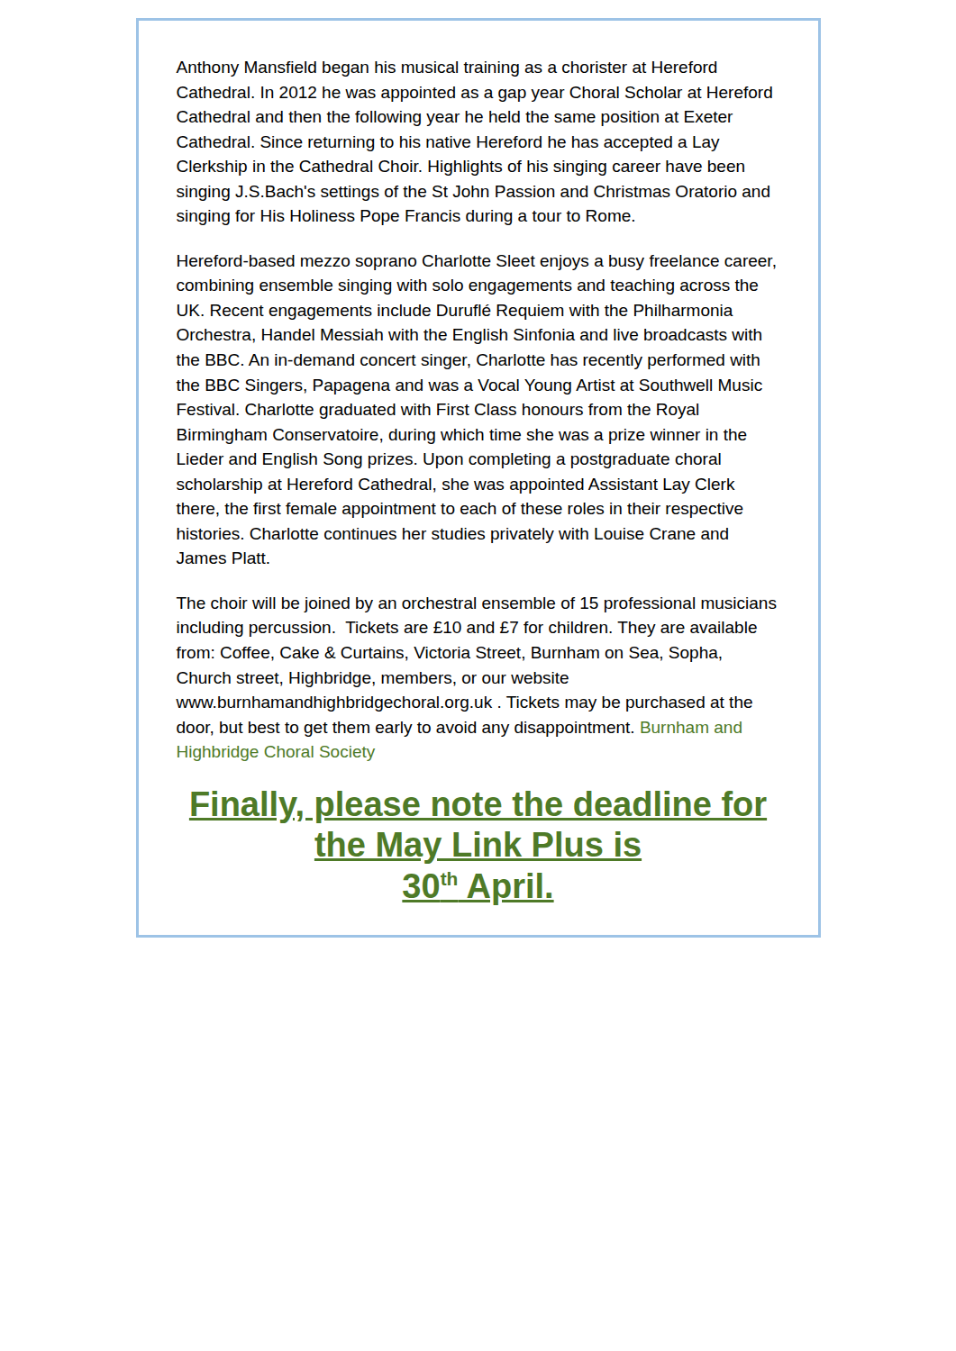Anthony Mansfield began his musical training as a chorister at Hereford Cathedral. In 2012 he was appointed as a gap year Choral Scholar at Hereford Cathedral and then the following year he held the same position at Exeter Cathedral. Since returning to his native Hereford he has accepted a Lay Clerkship in the Cathedral Choir. Highlights of his singing career have been singing J.S.Bach's settings of the St John Passion and Christmas Oratorio and singing for His Holiness Pope Francis during a tour to Rome.
Hereford-based mezzo soprano Charlotte Sleet enjoys a busy freelance career, combining ensemble singing with solo engagements and teaching across the UK. Recent engagements include Duruflé Requiem with the Philharmonia Orchestra, Handel Messiah with the English Sinfonia and live broadcasts with the BBC. An in-demand concert singer, Charlotte has recently performed with the BBC Singers, Papagena and was a Vocal Young Artist at Southwell Music Festival. Charlotte graduated with First Class honours from the Royal Birmingham Conservatoire, during which time she was a prize winner in the Lieder and English Song prizes. Upon completing a postgraduate choral scholarship at Hereford Cathedral, she was appointed Assistant Lay Clerk there, the first female appointment to each of these roles in their respective histories. Charlotte continues her studies privately with Louise Crane and James Platt.
The choir will be joined by an orchestral ensemble of 15 professional musicians including percussion. Tickets are £10 and £7 for children. They are available from: Coffee, Cake & Curtains, Victoria Street, Burnham on Sea, Sopha, Church street, Highbridge, members, or our website www.burnhamandhighbridgechoral.org.uk . Tickets may be purchased at the door, but best to get them early to avoid any disappointment. Burnham and Highbridge Choral Society
Finally, please note the deadline for the May Link Plus is
30th April.